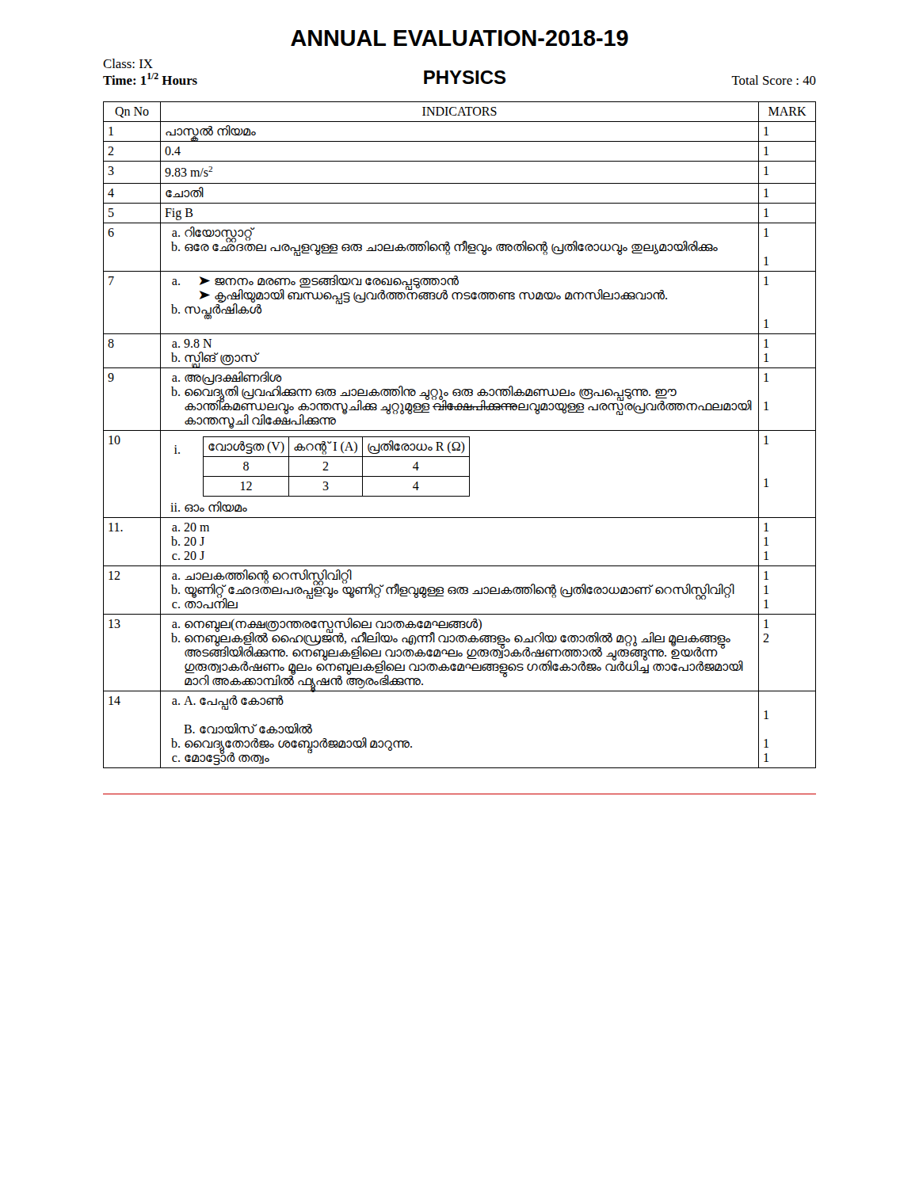ANNUAL EVALUATION-2018-19
Class: IX
Time: 11/2 Hours
PHYSICS
Total Score : 40
| Qn No | INDICATORS | MARK |
| --- | --- | --- |
| 1 | പാസ്കൽ നിയമം | 1 |
| 2 | 0.4 | 1 |
| 3 | 9.83 m/s 2 | 1 |
| 4 | ചോതി | 1 |
| 5 | Fig B | 1 |
| 6 | റിയോസ്റ്റാറ്റ് ഒരേ ഛേദതല പരപ്പളവുള്ള ഒരു ചാലകത്തിന്റെ നീളവും അതിന്റെ പ്രതിരോധവും തുല്യമായിരിക്കും | 1 1 |
| 7 | ജനനം മരണം തുടങ്ങിയവ രേഖപ്പെടുത്താൻ കൃഷിയുമായി ബന്ധപ്പെട്ട പ്രവർത്തനങ്ങൾ നടത്തേണ്ട സമയം മനസിലാക്കുവാൻ. സപ്തർഷികൾ | 1 1 |
| 8 | 9.8 N സ്പ്രിങ് ത്രാസ് | 1 1 |
| 9 | അപ്രദക്ഷിണദിശ വൈദ്യുതി പ്രവഹിക്കുന്ന ഒരു ചാലകത്തിനു ചുറ്റും ഒരു കാന്തികമണ്ഡലം രൂപപ്പെടുന്നു. ഈ കാന്തികമണ്ഡലവും കാന്തസൂചിക്കു ചുറ്റുമുള്ള വിക്ഷേപിക്കുന്നു ലവുമായുള്ള പരസ്പരപ്രവർത്തനഫലമായി കാന്തസൂചി വിക്ഷേപിക്കുന്നു | 1 1 |
| 10 | / വോൾട്ടത (V) / കറന്റ് I (A) / പ്രതിരോധം R (Ω) / / 8 / 2 / 4 / / 12 / 3 / 4 / ഓം നിയമം | 1 1 |
| 11. | 20 m 20 J 20 J | 1 1 1 |
| 12 | ചാലകത്തിന്റെ റെസിസ്റ്റിവിറ്റി യൂണിറ്റ് ഛേദതലപരപ്പളവും യൂണിറ്റ് നീളവുമുള്ള ഒരു ചാലകത്തിന്റെ പ്രതിരോധമാണ് റെസിസ്റ്റിവിറ്റി താപനില | 1 1 1 |
| 13 | നെബുല(നക്ഷത്രാന്തരസ്പേസിലെ വാതകമേഘങ്ങൾ) നെബുലകളിൽ ഹൈഡ്രജൻ, ഹീലിയം എന്നീ വാതകങ്ങളും ചെറിയ തോതിൽ മറ്റു ചില മൂലകങ്ങളും അടങ്ങിയിരിക്കുന്നു. നെബുലകളിലെ വാതകമേഘം ഗുരുത്വാകർഷണത്താൽ ചുരുങ്ങുന്നു. ഉയർന്ന ഗുരുത്വാകർഷണം മൂലം നെബുലകളിലെ വാതകമേഘങ്ങളുടെ ഗതികോർജം വർധിച്ച താപോർജമായി മാറി അകക്കാമ്പിൽ ഫ്യൂഷൻ ആരംഭിക്കുന്നു. | 1 2 |
| 14 | A. പേപ്പർ കോൺ B. വോയിസ് കോയിൽ വൈദ്യുതോർജം ശബ്ദോർജമായി മാറുന്നു. മോട്ടോർ തത്വം | 1 1 1 |